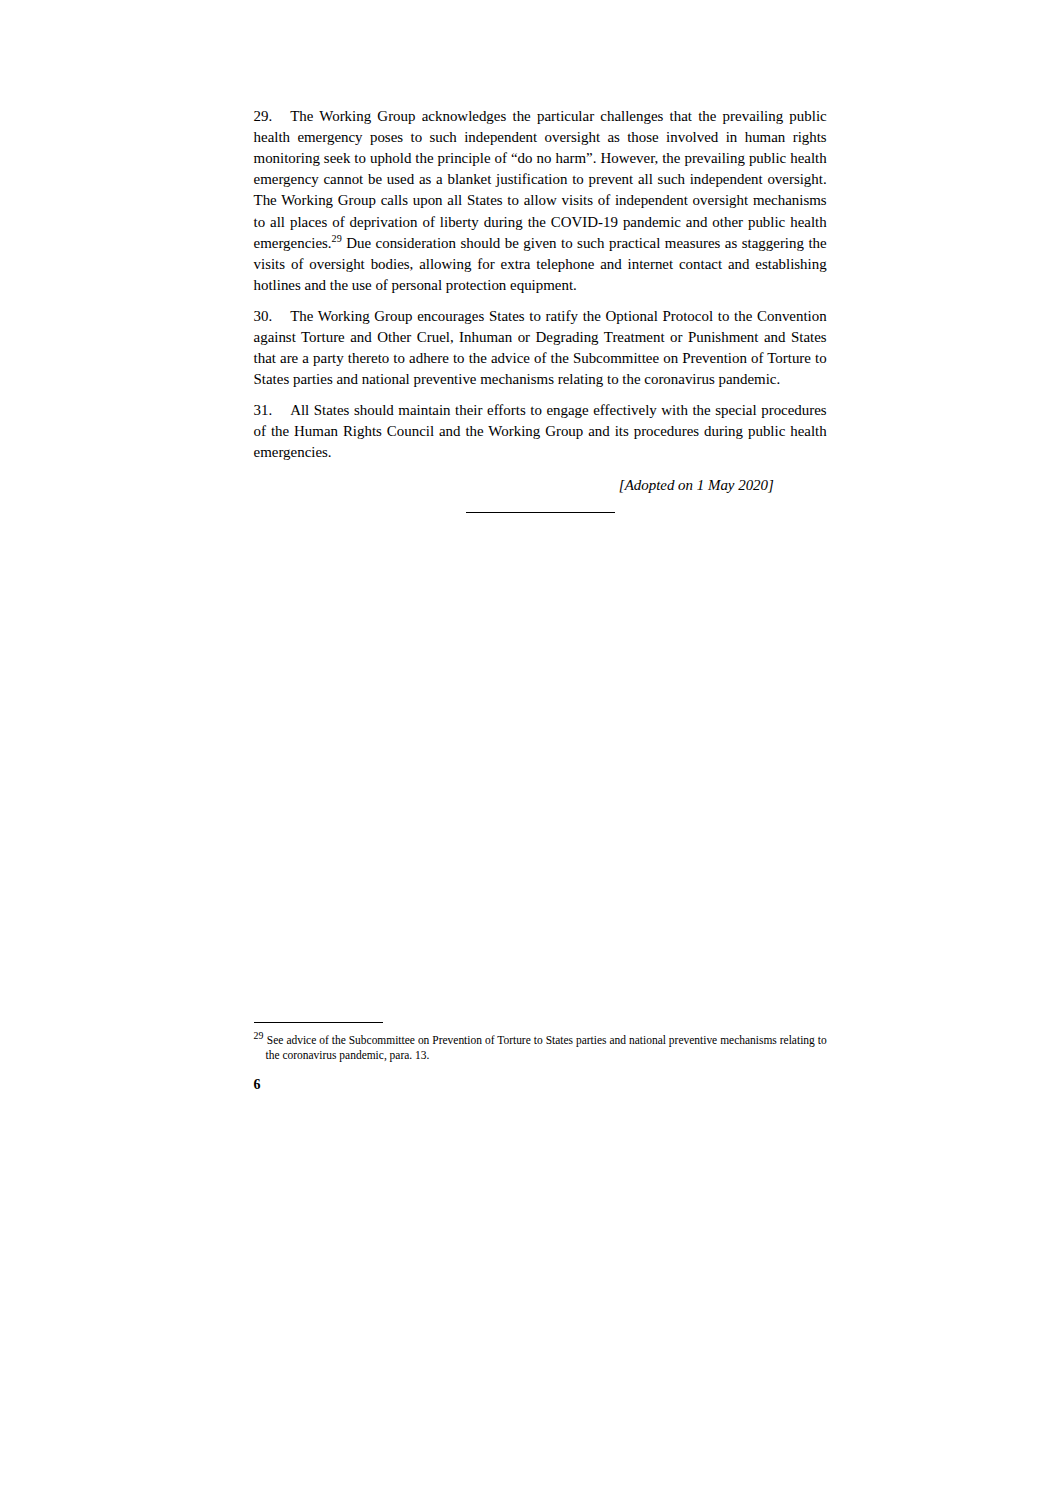29. The Working Group acknowledges the particular challenges that the prevailing public health emergency poses to such independent oversight as those involved in human rights monitoring seek to uphold the principle of “do no harm”. However, the prevailing public health emergency cannot be used as a blanket justification to prevent all such independent oversight. The Working Group calls upon all States to allow visits of independent oversight mechanisms to all places of deprivation of liberty during the COVID-19 pandemic and other public health emergencies.29 Due consideration should be given to such practical measures as staggering the visits of oversight bodies, allowing for extra telephone and internet contact and establishing hotlines and the use of personal protection equipment.
30. The Working Group encourages States to ratify the Optional Protocol to the Convention against Torture and Other Cruel, Inhuman or Degrading Treatment or Punishment and States that are a party thereto to adhere to the advice of the Subcommittee on Prevention of Torture to States parties and national preventive mechanisms relating to the coronavirus pandemic.
31. All States should maintain their efforts to engage effectively with the special procedures of the Human Rights Council and the Working Group and its procedures during public health emergencies.
[Adopted on 1 May 2020]
29See advice of the Subcommittee on Prevention of Torture to States parties and national preventive mechanisms relating to the coronavirus pandemic, para. 13.
6